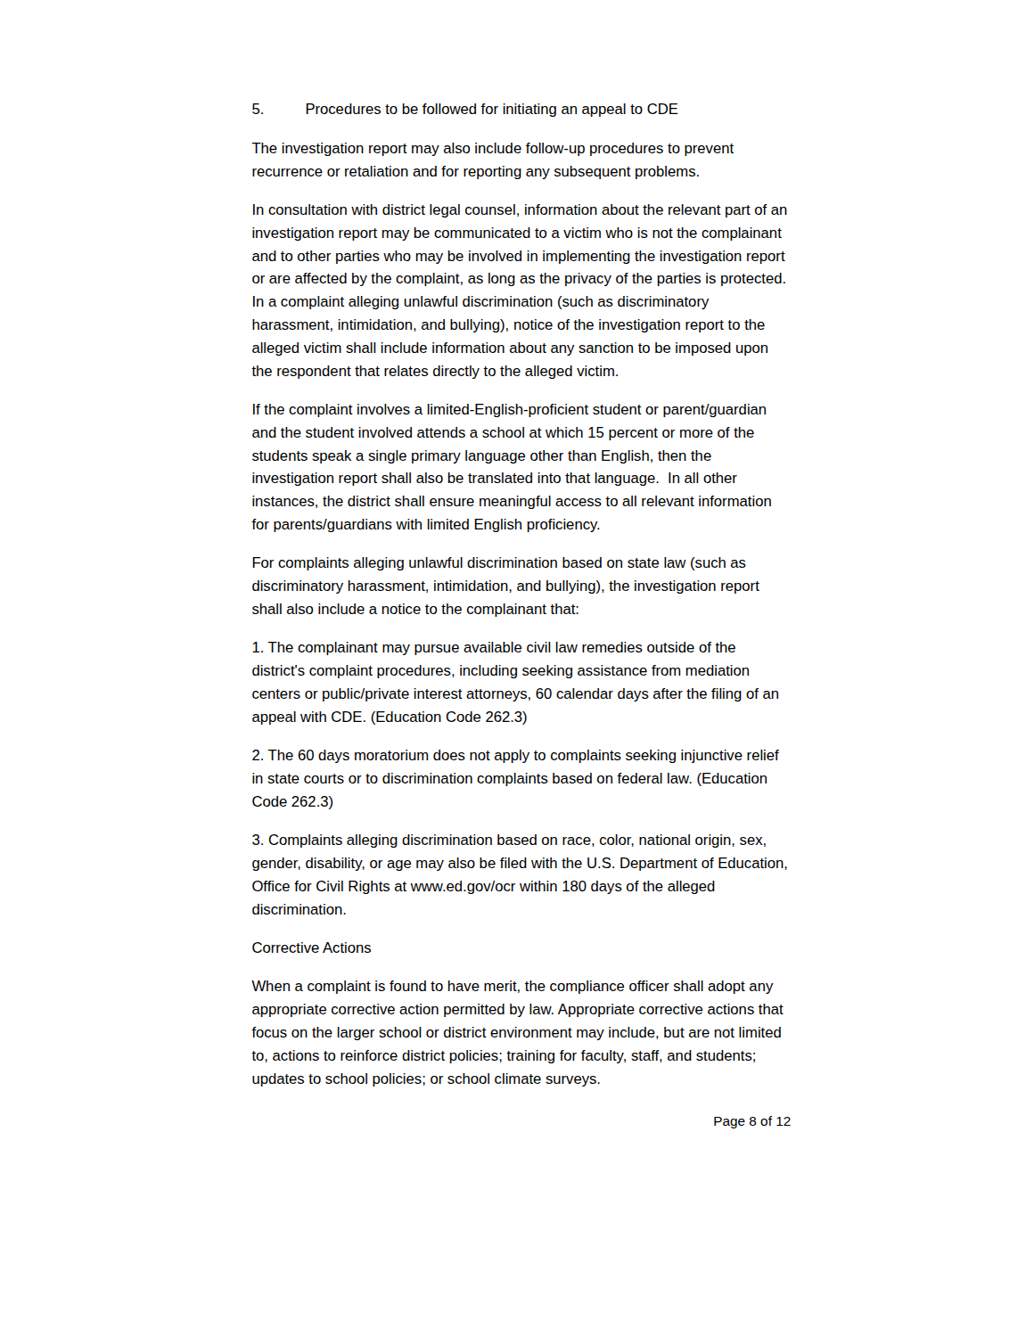5. Procedures to be followed for initiating an appeal to CDE
The investigation report may also include follow-up procedures to prevent recurrence or retaliation and for reporting any subsequent problems.
In consultation with district legal counsel, information about the relevant part of an investigation report may be communicated to a victim who is not the complainant and to other parties who may be involved in implementing the investigation report or are affected by the complaint, as long as the privacy of the parties is protected. In a complaint alleging unlawful discrimination (such as discriminatory harassment, intimidation, and bullying), notice of the investigation report to the alleged victim shall include information about any sanction to be imposed upon the respondent that relates directly to the alleged victim.
If the complaint involves a limited-English-proficient student or parent/guardian and the student involved attends a school at which 15 percent or more of the students speak a single primary language other than English, then the investigation report shall also be translated into that language. In all other instances, the district shall ensure meaningful access to all relevant information for parents/guardians with limited English proficiency.
For complaints alleging unlawful discrimination based on state law (such as discriminatory harassment, intimidation, and bullying), the investigation report shall also include a notice to the complainant that:
1. The complainant may pursue available civil law remedies outside of the district's complaint procedures, including seeking assistance from mediation centers or public/private interest attorneys, 60 calendar days after the filing of an appeal with CDE. (Education Code 262.3)
2. The 60 days moratorium does not apply to complaints seeking injunctive relief in state courts or to discrimination complaints based on federal law. (Education Code 262.3)
3. Complaints alleging discrimination based on race, color, national origin, sex, gender, disability, or age may also be filed with the U.S. Department of Education, Office for Civil Rights at www.ed.gov/ocr within 180 days of the alleged discrimination.
Corrective Actions
When a complaint is found to have merit, the compliance officer shall adopt any appropriate corrective action permitted by law. Appropriate corrective actions that focus on the larger school or district environment may include, but are not limited to, actions to reinforce district policies; training for faculty, staff, and students; updates to school policies; or school climate surveys.
Page 8 of 12